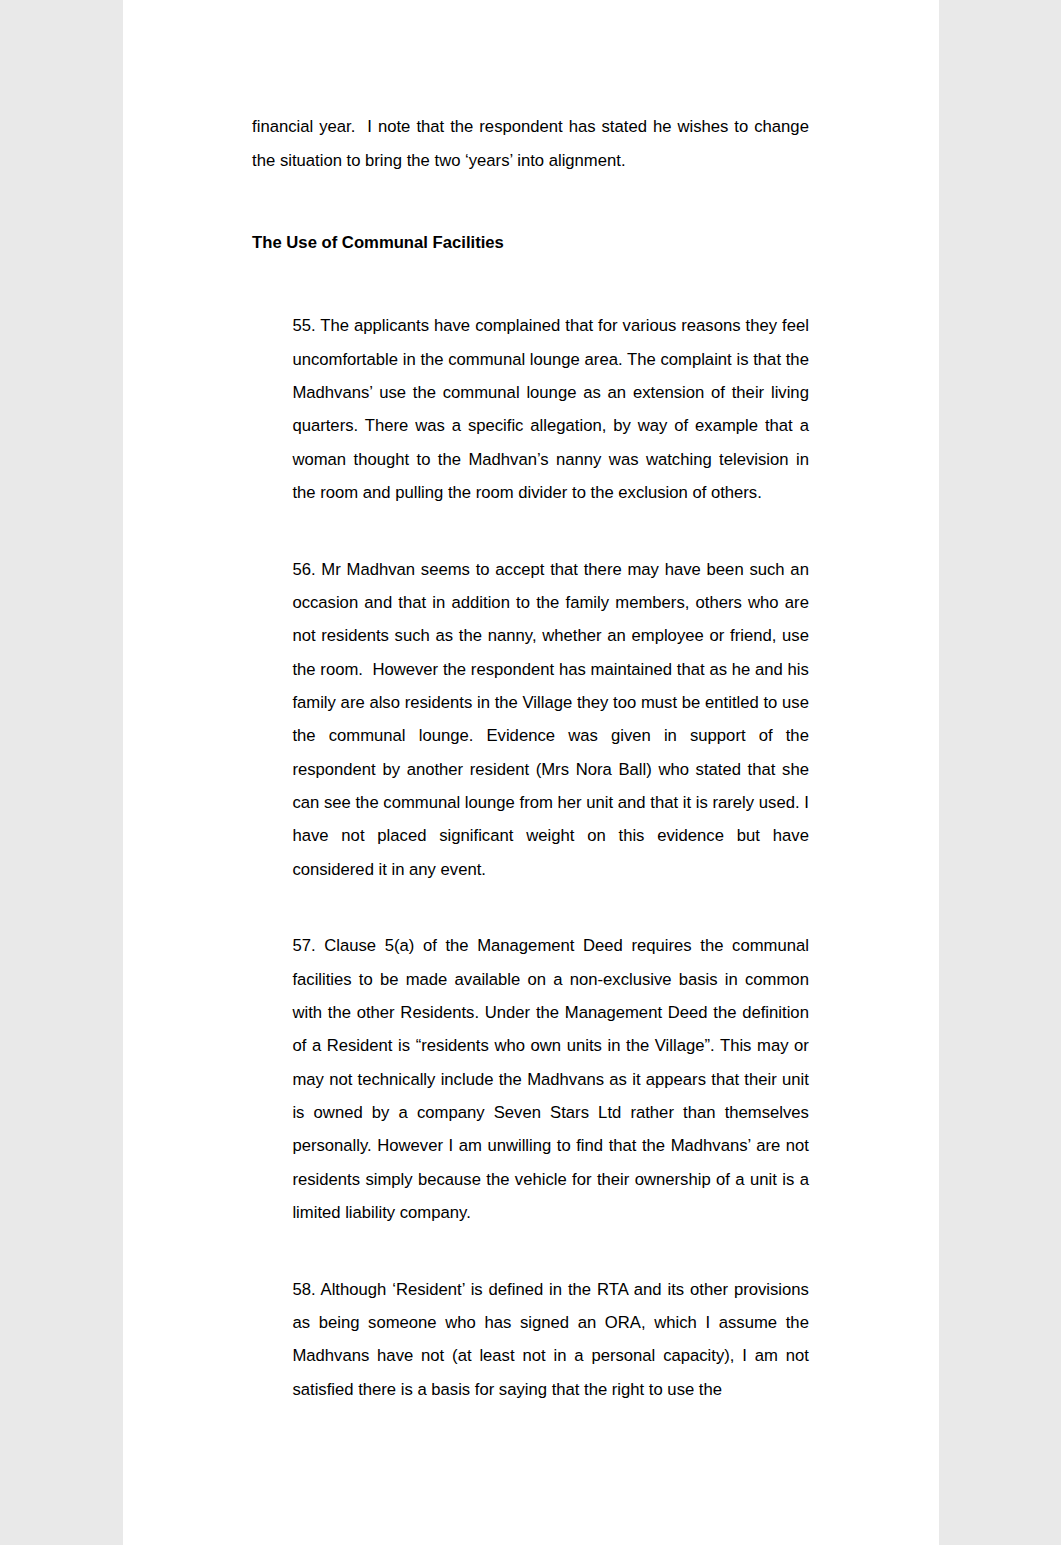financial year. I note that the respondent has stated he wishes to change the situation to bring the two ‘years’ into alignment.
The Use of Communal Facilities
55. The applicants have complained that for various reasons they feel uncomfortable in the communal lounge area. The complaint is that the Madhvans’ use the communal lounge as an extension of their living quarters. There was a specific allegation, by way of example that a woman thought to the Madhvan’s nanny was watching television in the room and pulling the room divider to the exclusion of others.
56. Mr Madhvan seems to accept that there may have been such an occasion and that in addition to the family members, others who are not residents such as the nanny, whether an employee or friend, use the room. However the respondent has maintained that as he and his family are also residents in the Village they too must be entitled to use the communal lounge. Evidence was given in support of the respondent by another resident (Mrs Nora Ball) who stated that she can see the communal lounge from her unit and that it is rarely used. I have not placed significant weight on this evidence but have considered it in any event.
57. Clause 5(a) of the Management Deed requires the communal facilities to be made available on a non-exclusive basis in common with the other Residents. Under the Management Deed the definition of a Resident is “residents who own units in the Village”. This may or may not technically include the Madhvans as it appears that their unit is owned by a company Seven Stars Ltd rather than themselves personally. However I am unwilling to find that the Madhvans’ are not residents simply because the vehicle for their ownership of a unit is a limited liability company.
58. Although ‘Resident’ is defined in the RTA and its other provisions as being someone who has signed an ORA, which I assume the Madhvans have not (at least not in a personal capacity), I am not satisfied there is a basis for saying that the right to use the